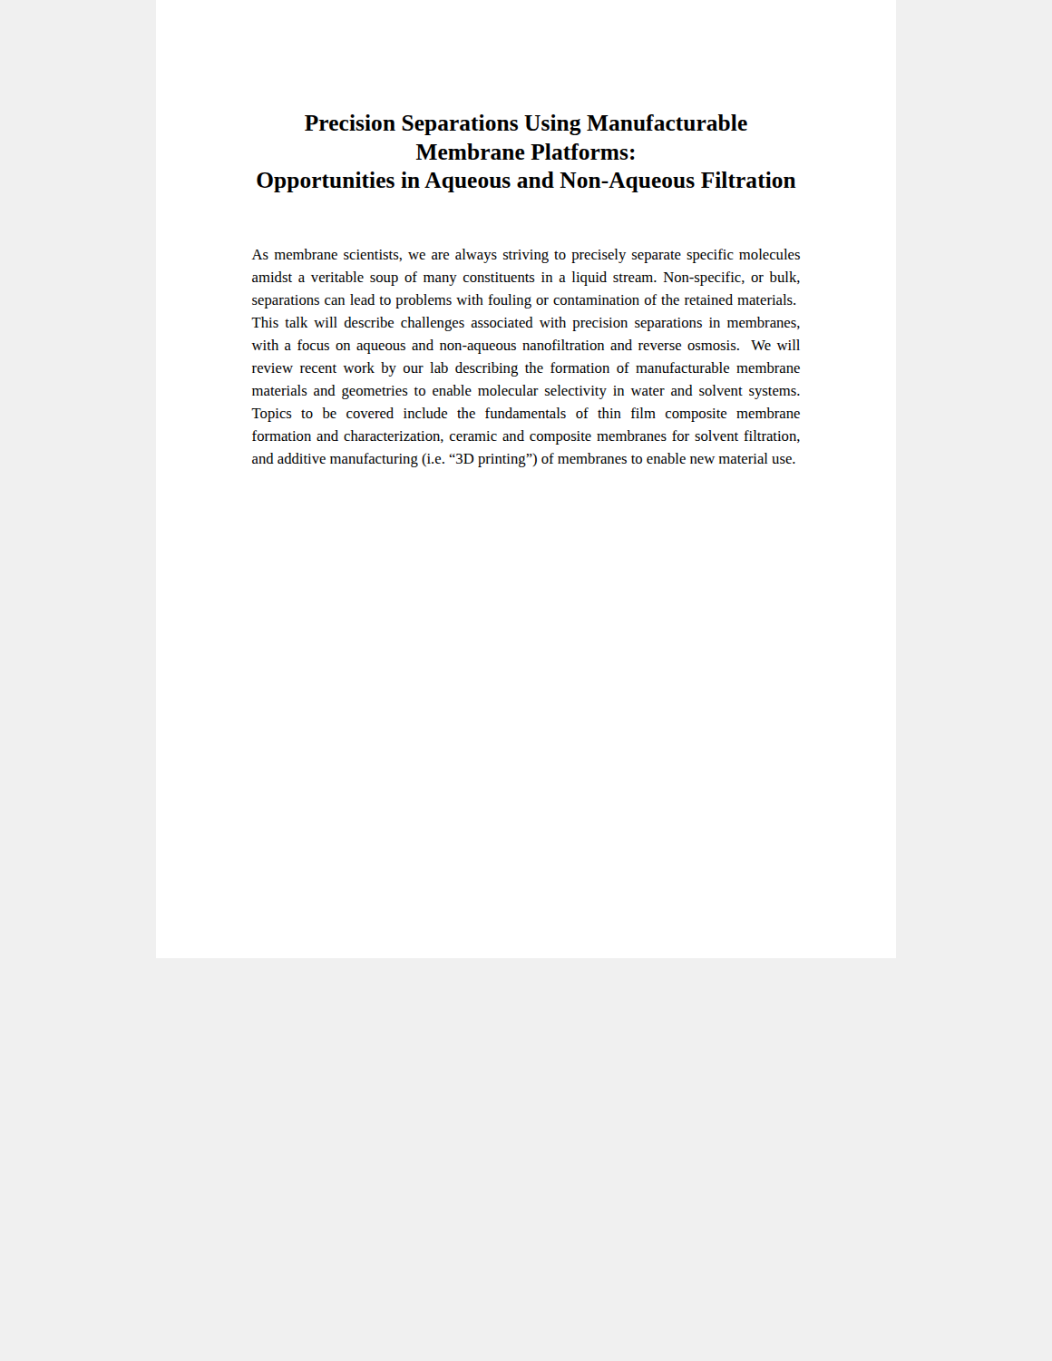Precision Separations Using Manufacturable
Membrane Platforms:
Opportunities in Aqueous and Non-Aqueous Filtration
As membrane scientists, we are always striving to precisely separate specific molecules amidst a veritable soup of many constituents in a liquid stream. Non-specific, or bulk, separations can lead to problems with fouling or contamination of the retained materials. This talk will describe challenges associated with precision separations in membranes, with a focus on aqueous and non-aqueous nanofiltration and reverse osmosis. We will review recent work by our lab describing the formation of manufacturable membrane materials and geometries to enable molecular selectivity in water and solvent systems. Topics to be covered include the fundamentals of thin film composite membrane formation and characterization, ceramic and composite membranes for solvent filtration, and additive manufacturing (i.e. “3D printing”) of membranes to enable new material use.